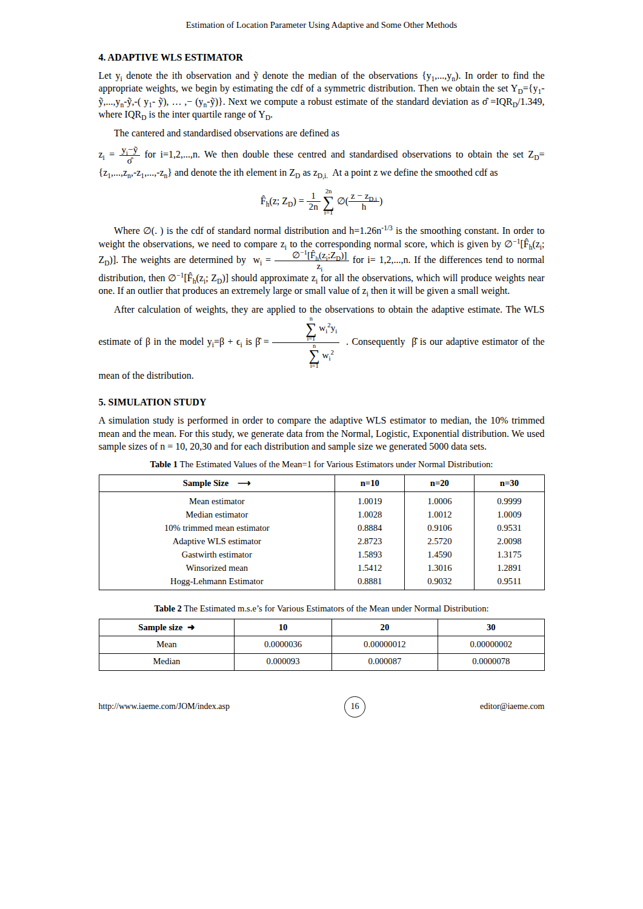Estimation of Location Parameter Using Adaptive and Some Other Methods
4. ADAPTIVE WLS ESTIMATOR
Let yi denote the ith observation and ỹ denote the median of the observations {y1,...,yn). In order to find the appropriate weights, we begin by estimating the cdf of a symmetric distribution. Then we obtain the set YD={y1- ỹ,...,yn-ỹ,-( y1- ỹ), … ,− (yn-ỹ)}. Next we compute a robust estimate of the standard deviation as σ̂ =IQRD/1.349, where IQRD is the inter quartile range of YD.
The cantered and standardised observations are defined as
zi = yi−ỹ σ̂ for i=1,2,...,n. We then double these centred and standardised observations to obtain the set ZD={z1,...,zn,-z1,...,-zn} and denote the ith element in ZD as zD,i. At a point z we define the smoothed cdf as
F̂h(z; ZD) = 12n 2n∑i=1 ∅(z − zD,i h)
Where ∅(. ) is the cdf of standard normal distribution and h=1.26n-1/3 is the smoothing constant. In order to weight the observations, we need to compare zi to the corresponding normal score, which is given by ∅−1[F̂h(zi; ZD)]. The weights are determined by wi = ∅−1[F̂h(zi;ZD)] zi for i= 1,2,...,n. If the differences tend to normal distribution, then ∅−1[F̂h(zi; ZD)] should approximate zi for all the observations, which will produce weights near one. If an outlier that produces an extremely large or small value of zi then it will be given a small weight.
After calculation of weights, they are applied to the observations to obtain the adaptive estimate. The WLS estimate of β in the model yi=β + ϵi is β̂ = n∑i=1 wi2yi n∑i=1 wi2 . Consequently β̂ is our adaptive estimator of the mean of the distribution.
5. SIMULATION STUDY
A simulation study is performed in order to compare the adaptive WLS estimator to median, the 10% trimmed mean and the mean. For this study, we generate data from the Normal, Logistic, Exponential distribution. We used sample sizes of n = 10, 20,30 and for each distribution and sample size we generated 5000 data sets.
Table 1 The Estimated Values of the Mean=1 for Various Estimators under Normal Distribution:
| Sample Size ⟶ | n=10 | n=20 | n=30 |
| --- | --- | --- | --- |
| Mean estimator Median estimator 10% trimmed mean estimator Adaptive WLS estimator Gastwirth estimator Winsorized mean Hogg-Lehmann Estimator | 1.0019 1.0028 0.8884 2.8723 1.5893 1.5412 0.8881 | 1.0006 1.0012 0.9106 2.5720 1.4590 1.3016 0.9032 | 0.9999 1.0009 0.9531 2.0098 1.3175 1.2891 0.9511 |
Table 2 The Estimated m.s.e’s for Various Estimators of the Mean under Normal Distribution:
| Sample size ➜ | 10 | 20 | 30 |
| --- | --- | --- | --- |
| Mean | 0.0000036 | 0.00000012 | 0.00000002 |
| Median | 0.000093 | 0.000087 | 0.0000078 |
http://www.iaeme.com/JOM/index.asp 16 editor@iaeme.com